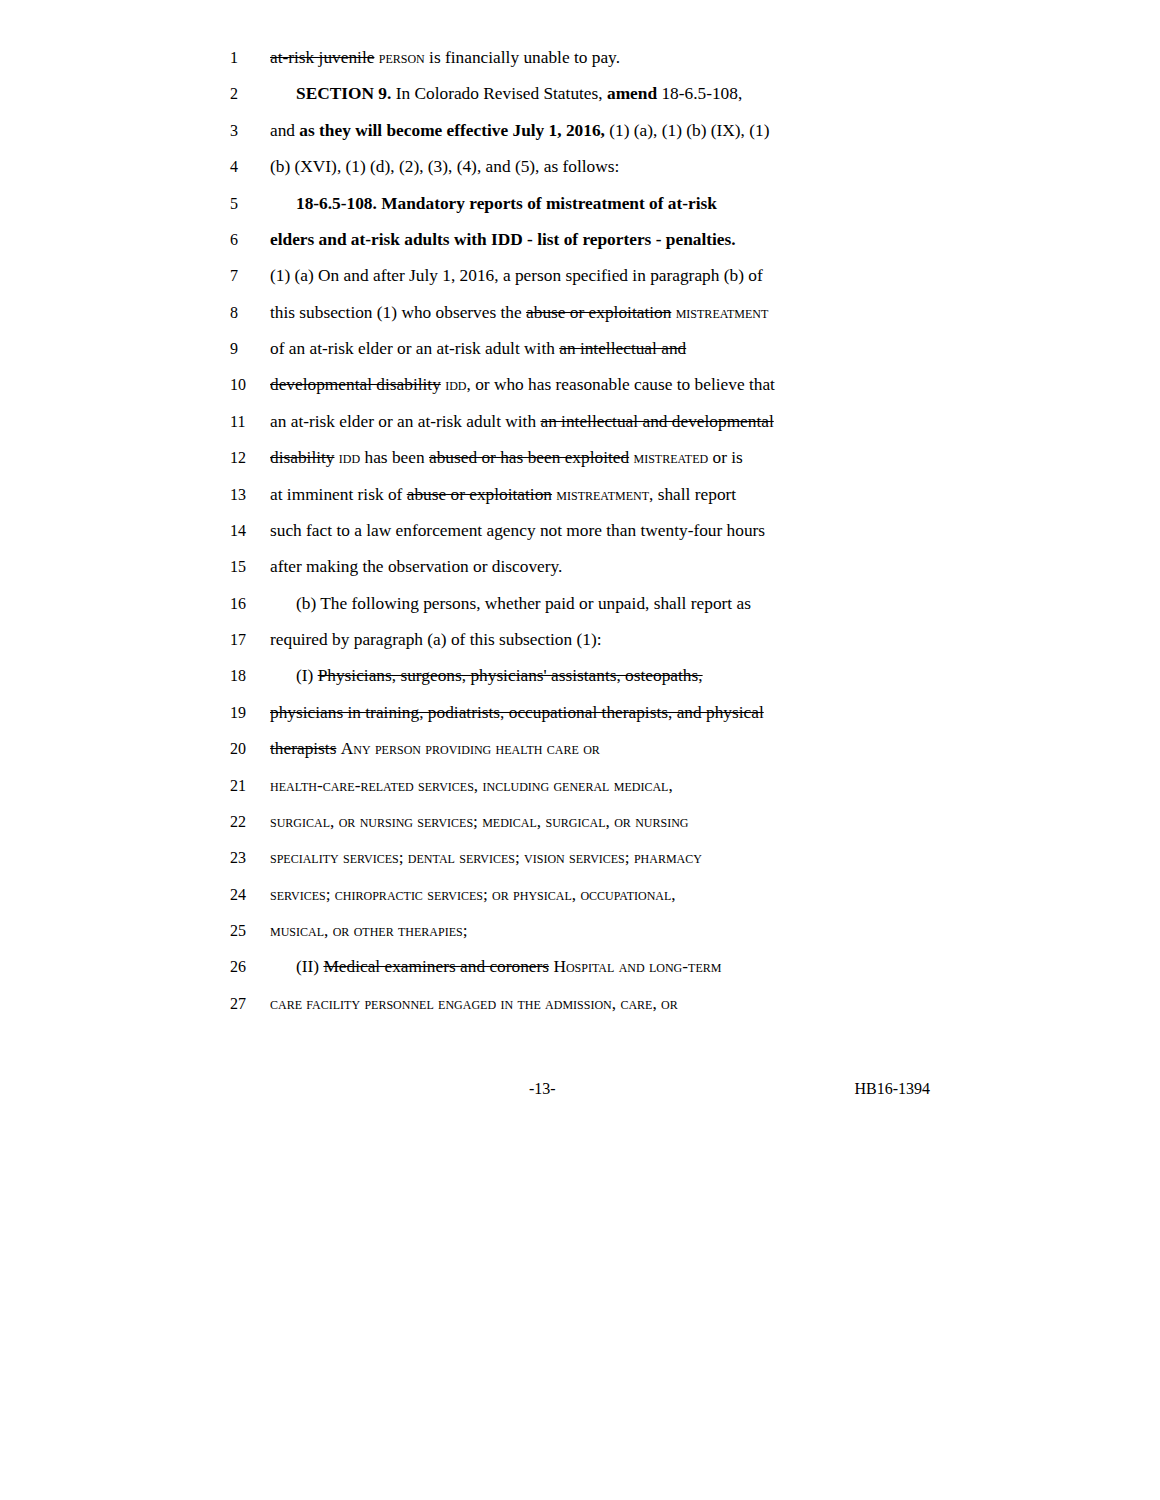1 at-risk juvenile person is financially unable to pay.
2 SECTION 9. In Colorado Revised Statutes, amend 18-6.5-108,
3 and as they will become effective July 1, 2016, (1) (a), (1) (b) (IX), (1)
4(b) (XVI), (1) (d), (2), (3), (4), and (5), as follows:
5 18-6.5-108. Mandatory reports of mistreatment of at-risk
6 elders and at-risk adults with IDD - list of reporters - penalties.
7(1) (a) On and after July 1, 2016, a person specified in paragraph (b) of
8 this subsection (1) who observes the abuse or exploitation mistreatment
9 of an at-risk elder or an at-risk adult with an intellectual and
10 developmental disability idd, or who has reasonable cause to believe that
11 an at-risk elder or an at-risk adult with an intellectual and developmental
12 disability idd has been abused or has been exploited mistreated or is
13 at imminent risk of abuse or exploitation mistreatment, shall report
14 such fact to a law enforcement agency not more than twenty-four hours
15 after making the observation or discovery.
16 (b) The following persons, whether paid or unpaid, shall report as
17 required by paragraph (a) of this subsection (1):
18 (I) Physicians, surgeons, physicians' assistants, osteopaths,
19 physicians in training, podiatrists, occupational therapists, and physical
20 therapists Any person providing health care or
21 health-care-related services, including general medical,
22 surgical, or nursing services; medical, surgical, or nursing
23 speciality services; dental services; vision services; pharmacy
24 services; chiropractic services; or physical, occupational,
25 musical, or other therapies;
26 (II) Medical examiners and coroners Hospital and long-term
27 care facility personnel engaged in the admission, care, or
-13- HB16-1394